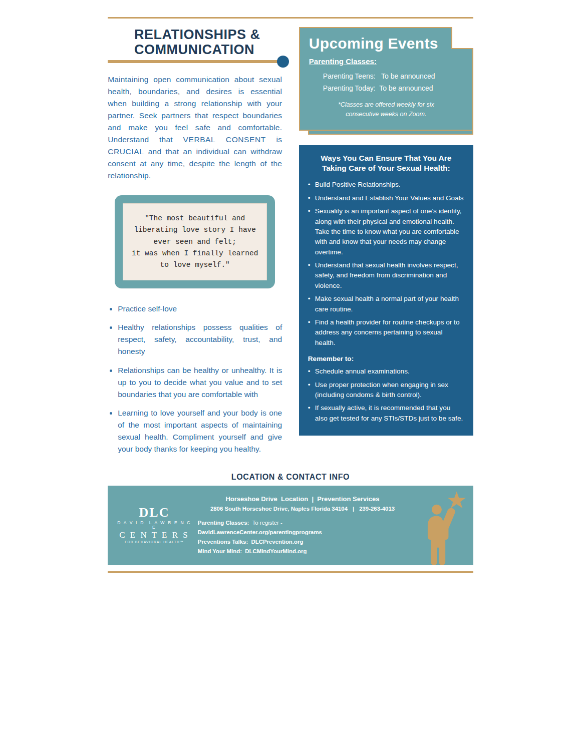Relationships &
Communication
Maintaining open communication about sexual health, boundaries, and desires is essential when building a strong relationship with your partner. Seek partners that respect boundaries and make you feel safe and comfortable. Understand that VERBAL CONSENT is CRUCIAL and that an individual can withdraw consent at any time, despite the length of the relationship.
"The most beautiful and liberating love story I have ever seen and felt;
it was when I finally learned to love myself."
Practice self-love
Healthy relationships possess qualities of respect, safety, accountability, trust, and honesty
Relationships can be healthy or unhealthy. It is up to you to decide what you value and to set boundaries that you are comfortable with
Learning to love yourself and your body is one of the most important aspects of maintaining sexual health. Compliment yourself and give your body thanks for keeping you healthy.
Upcoming Events
Parenting Classes:
Parenting Teens: To be announced
Parenting Today: To be announced
*Classes are offered weekly for six
consecutive weeks on Zoom.
Ways You Can Ensure That You Are
Taking Care of Your Sexual Health:
Build Positive Relationships.
Understand and Establish Your Values and Goals
Sexuality is an important aspect of one’s identity, along with their physical and emotional health. Take the time to know what you are comfortable with and know that your needs may change overtime.
Understand that sexual health involves respect, safety, and freedom from discrimination and violence.
Make sexual health a normal part of your health care routine.
Find a health provider for routine checkups or to address any concerns pertaining to sexual health.
Remember to:
Schedule annual examinations.
Use proper protection when engaging in sex (including condoms & birth control).
If sexually active, it is recommended that you also get tested for any STIs/STDs just to be safe.
LOCATION & CONTACT INFO
DLC
D A V I D L A W R E N C E
C E N T E R S
FOR BEHAVIORAL HEALTH™
Horseshoe Drive Location | Prevention Services
2806 South Horseshoe Drive, Naples Florida 34104|239-263-4013
Parenting Classes: To register - DavidLawrenceCenter.org/parentingprograms
Preventions Talks: DLCPrevention.org
Mind Your Mind: DLCMindYourMind.org